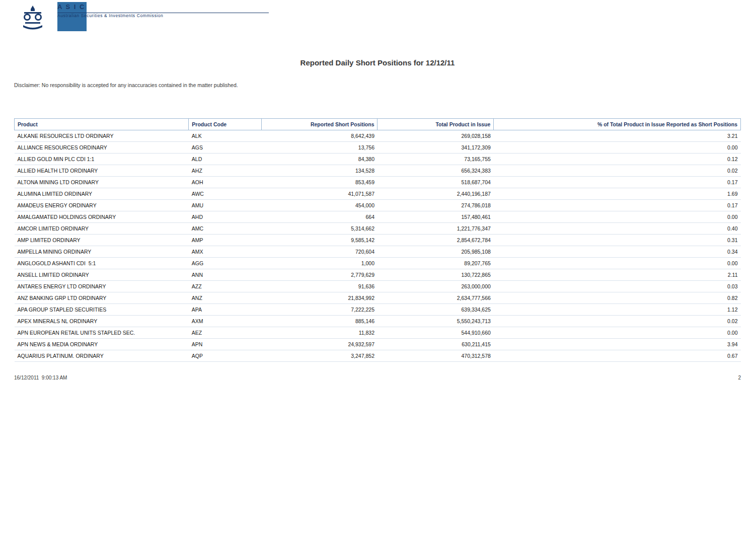A S I C
Australian Securities & Investments Commission
Reported Daily Short Positions for 12/12/11
Disclaimer: No responsibility is accepted for any inaccuracies contained in the matter published.
| Product | Product Code | Reported Short Positions | Total Product in Issue | % of Total Product in Issue Reported as Short Positions |
| --- | --- | --- | --- | --- |
| ALKANE RESOURCES LTD ORDINARY | ALK | 8,642,439 | 269,028,158 | 3.21 |
| ALLIANCE RESOURCES ORDINARY | AGS | 13,756 | 341,172,309 | 0.00 |
| ALLIED GOLD MIN PLC CDI 1:1 | ALD | 84,380 | 73,165,755 | 0.12 |
| ALLIED HEALTH LTD ORDINARY | AHZ | 134,528 | 656,324,383 | 0.02 |
| ALTONA MINING LTD ORDINARY | AOH | 853,459 | 518,687,704 | 0.17 |
| ALUMINA LIMITED ORDINARY | AWC | 41,071,587 | 2,440,196,187 | 1.69 |
| AMADEUS ENERGY ORDINARY | AMU | 454,000 | 274,786,018 | 0.17 |
| AMALGAMATED HOLDINGS ORDINARY | AHD | 664 | 157,480,461 | 0.00 |
| AMCOR LIMITED ORDINARY | AMC | 5,314,662 | 1,221,776,347 | 0.40 |
| AMP LIMITED ORDINARY | AMP | 9,585,142 | 2,854,672,784 | 0.31 |
| AMPELLA MINING ORDINARY | AMX | 720,604 | 205,985,108 | 0.34 |
| ANGLOGOLD ASHANTI CDI 5:1 | AGG | 1,000 | 89,207,765 | 0.00 |
| ANSELL LIMITED ORDINARY | ANN | 2,779,629 | 130,722,865 | 2.11 |
| ANTARES ENERGY LTD ORDINARY | AZZ | 91,636 | 263,000,000 | 0.03 |
| ANZ BANKING GRP LTD ORDINARY | ANZ | 21,834,992 | 2,634,777,566 | 0.82 |
| APA GROUP STAPLED SECURITIES | APA | 7,222,225 | 639,334,625 | 1.12 |
| APEX MINERALS NL ORDINARY | AXM | 885,146 | 5,550,243,713 | 0.02 |
| APN EUROPEAN RETAIL UNITS STAPLED SEC. | AEZ | 11,832 | 544,910,660 | 0.00 |
| APN NEWS & MEDIA ORDINARY | APN | 24,932,597 | 630,211,415 | 3.94 |
| AQUARIUS PLATINUM. ORDINARY | AQP | 3,247,852 | 470,312,578 | 0.67 |
16/12/2011 9:00:13 AM 2